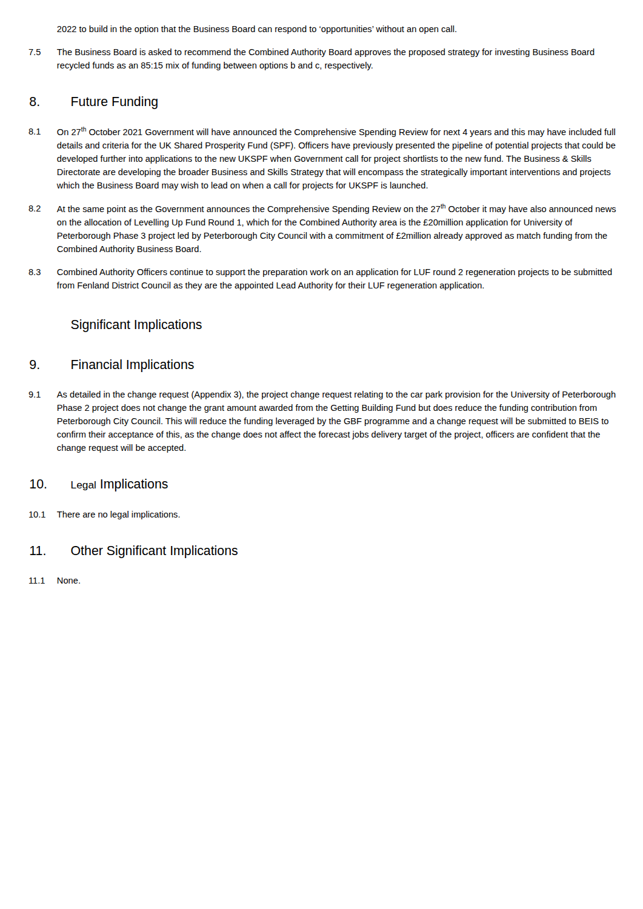2022 to build in the option that the Business Board can respond to ‘opportunities’ without an open call.
7.5
The Business Board is asked to recommend the Combined Authority Board approves the proposed strategy for investing Business Board recycled funds as an 85:15 mix of funding between options b and c, respectively.
8. Future Funding
8.1
On 27th October 2021 Government will have announced the Comprehensive Spending Review for next 4 years and this may have included full details and criteria for the UK Shared Prosperity Fund (SPF). Officers have previously presented the pipeline of potential projects that could be developed further into applications to the new UKSPF when Government call for project shortlists to the new fund. The Business & Skills Directorate are developing the broader Business and Skills Strategy that will encompass the strategically important interventions and projects which the Business Board may wish to lead on when a call for projects for UKSPF is launched.
8.2
At the same point as the Government announces the Comprehensive Spending Review on the 27th October it may have also announced news on the allocation of Levelling Up Fund Round 1, which for the Combined Authority area is the £20million application for University of Peterborough Phase 3 project led by Peterborough City Council with a commitment of £2million already approved as match funding from the Combined Authority Business Board.
8.3
Combined Authority Officers continue to support the preparation work on an application for LUF round 2 regeneration projects to be submitted from Fenland District Council as they are the appointed Lead Authority for their LUF regeneration application.
Significant Implications
9. Financial Implications
9.1
As detailed in the change request (Appendix 3), the project change request relating to the car park provision for the University of Peterborough Phase 2 project does not change the grant amount awarded from the Getting Building Fund but does reduce the funding contribution from Peterborough City Council. This will reduce the funding leveraged by the GBF programme and a change request will be submitted to BEIS to confirm their acceptance of this, as the change does not affect the forecast jobs delivery target of the project, officers are confident that the change request will be accepted.
10. Legal Implications
10.1
There are no legal implications.
11. Other Significant Implications
11.1
None.